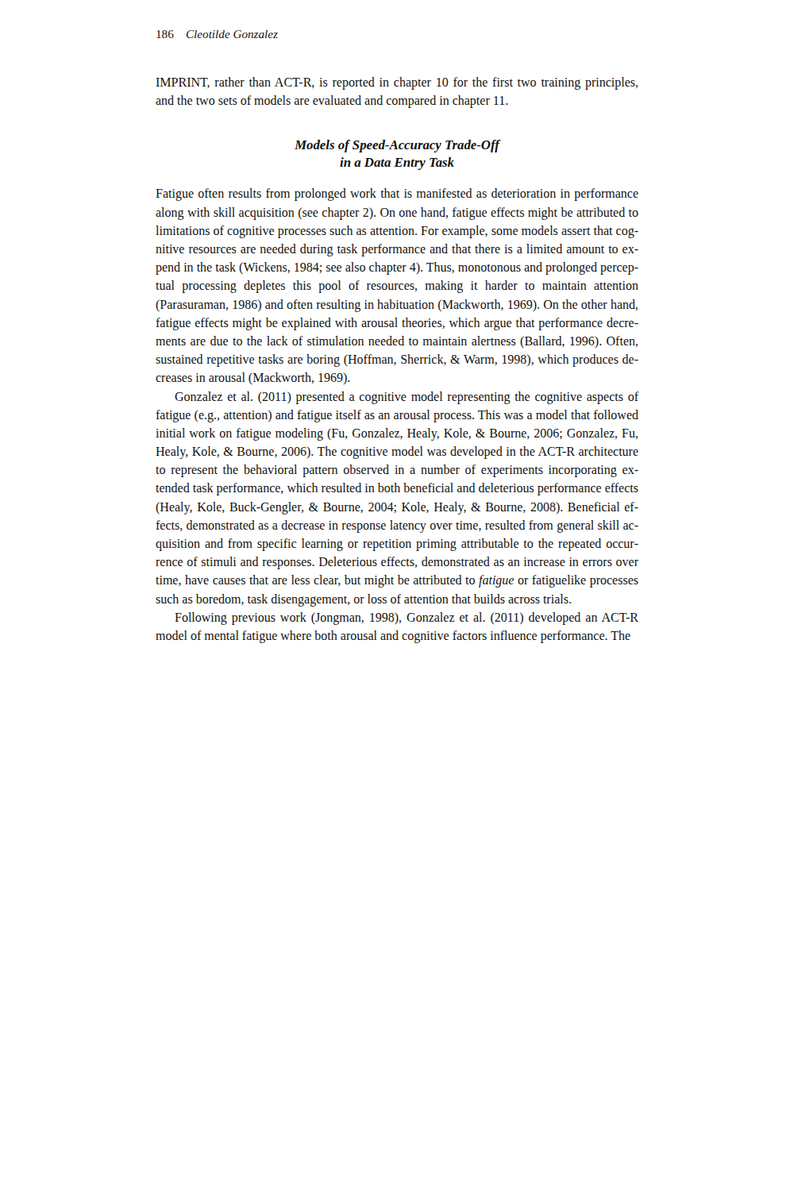186 Cleotilde Gonzalez
IMPRINT, rather than ACT-R, is reported in chapter 10 for the first two training principles, and the two sets of models are evaluated and compared in chapter 11.
Models of Speed-Accuracy Trade-Off
in a Data Entry Task
Fatigue often results from prolonged work that is manifested as deterioration in performance along with skill acquisition (see chapter 2). On one hand, fatigue effects might be attributed to limitations of cognitive processes such as attention. For example, some models assert that cognitive resources are needed during task performance and that there is a limited amount to expend in the task (Wickens, 1984; see also chapter 4). Thus, monotonous and prolonged perceptual processing depletes this pool of resources, making it harder to maintain attention (Parasuraman, 1986) and often resulting in habituation (Mackworth, 1969). On the other hand, fatigue effects might be explained with arousal theories, which argue that performance decrements are due to the lack of stimulation needed to maintain alertness (Ballard, 1996). Often, sustained repetitive tasks are boring (Hoffman, Sherrick, & Warm, 1998), which produces decreases in arousal (Mackworth, 1969).
Gonzalez et al. (2011) presented a cognitive model representing the cognitive aspects of fatigue (e.g., attention) and fatigue itself as an arousal process. This was a model that followed initial work on fatigue modeling (Fu, Gonzalez, Healy, Kole, & Bourne, 2006; Gonzalez, Fu, Healy, Kole, & Bourne, 2006). The cognitive model was developed in the ACT-R architecture to represent the behavioral pattern observed in a number of experiments incorporating extended task performance, which resulted in both beneficial and deleterious performance effects (Healy, Kole, Buck-Gengler, & Bourne, 2004; Kole, Healy, & Bourne, 2008). Beneficial effects, demonstrated as a decrease in response latency over time, resulted from general skill acquisition and from specific learning or repetition priming attributable to the repeated occurrence of stimuli and responses. Deleterious effects, demonstrated as an increase in errors over time, have causes that are less clear, but might be attributed to fatigue or fatiguelike processes such as boredom, task disengagement, or loss of attention that builds across trials.
Following previous work (Jongman, 1998), Gonzalez et al. (2011) developed an ACT-R model of mental fatigue where both arousal and cognitive factors influence performance. The